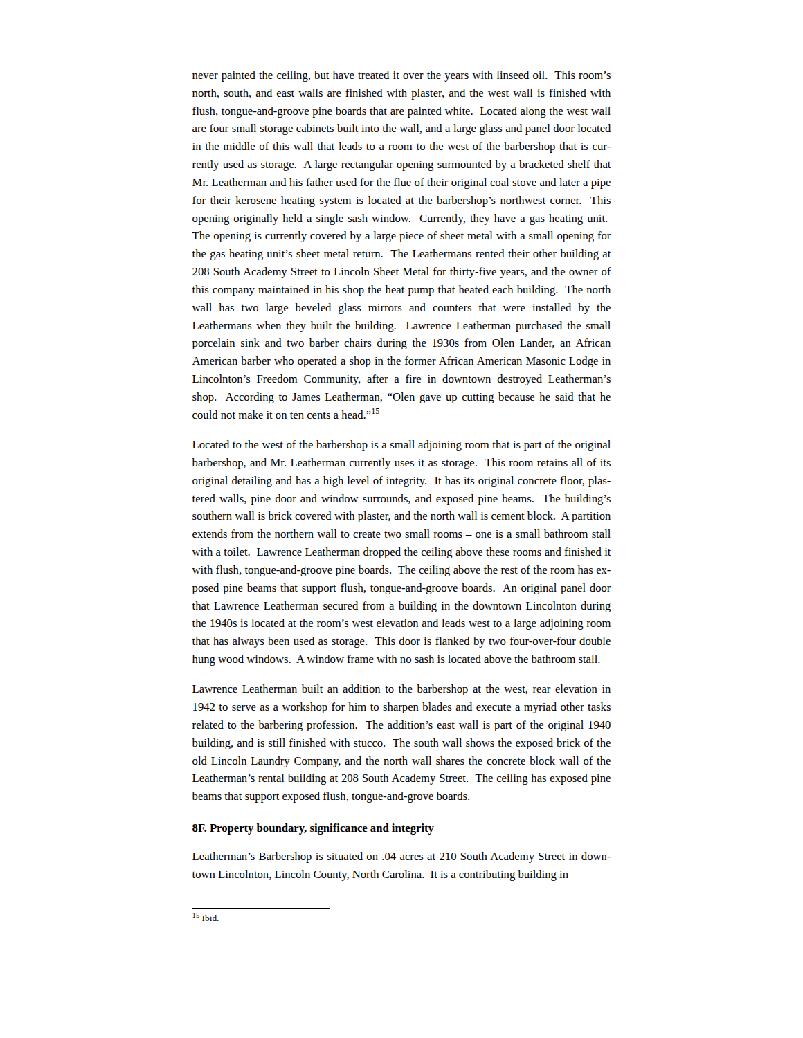never painted the ceiling, but have treated it over the years with linseed oil. This room’s north, south, and east walls are finished with plaster, and the west wall is finished with flush, tongue-and-groove pine boards that are painted white. Located along the west wall are four small storage cabinets built into the wall, and a large glass and panel door located in the middle of this wall that leads to a room to the west of the barbershop that is currently used as storage. A large rectangular opening surmounted by a bracketed shelf that Mr. Leatherman and his father used for the flue of their original coal stove and later a pipe for their kerosene heating system is located at the barbershop’s northwest corner. This opening originally held a single sash window. Currently, they have a gas heating unit. The opening is currently covered by a large piece of sheet metal with a small opening for the gas heating unit’s sheet metal return. The Leathermans rented their other building at 208 South Academy Street to Lincoln Sheet Metal for thirty-five years, and the owner of this company maintained in his shop the heat pump that heated each building. The north wall has two large beveled glass mirrors and counters that were installed by the Leathermans when they built the building. Lawrence Leatherman purchased the small porcelain sink and two barber chairs during the 1930s from Olen Lander, an African American barber who operated a shop in the former African American Masonic Lodge in Lincolnton’s Freedom Community, after a fire in downtown destroyed Leatherman’s shop. According to James Leatherman, “Olen gave up cutting because he said that he could not make it on ten cents a head.”15
Located to the west of the barbershop is a small adjoining room that is part of the original barbershop, and Mr. Leatherman currently uses it as storage. This room retains all of its original detailing and has a high level of integrity. It has its original concrete floor, plastered walls, pine door and window surrounds, and exposed pine beams. The building’s southern wall is brick covered with plaster, and the north wall is cement block. A partition extends from the northern wall to create two small rooms – one is a small bathroom stall with a toilet. Lawrence Leatherman dropped the ceiling above these rooms and finished it with flush, tongue-and-groove pine boards. The ceiling above the rest of the room has exposed pine beams that support flush, tongue-and-groove boards. An original panel door that Lawrence Leatherman secured from a building in the downtown Lincolnton during the 1940s is located at the room’s west elevation and leads west to a large adjoining room that has always been used as storage. This door is flanked by two four-over-four double hung wood windows. A window frame with no sash is located above the bathroom stall.
Lawrence Leatherman built an addition to the barbershop at the west, rear elevation in 1942 to serve as a workshop for him to sharpen blades and execute a myriad other tasks related to the barbering profession. The addition’s east wall is part of the original 1940 building, and is still finished with stucco. The south wall shows the exposed brick of the old Lincoln Laundry Company, and the north wall shares the concrete block wall of the Leatherman’s rental building at 208 South Academy Street. The ceiling has exposed pine beams that support exposed flush, tongue-and-grove boards.
8F. Property boundary, significance and integrity
Leatherman’s Barbershop is situated on .04 acres at 210 South Academy Street in downtown Lincolnton, Lincoln County, North Carolina. It is a contributing building in
15 Ibid.